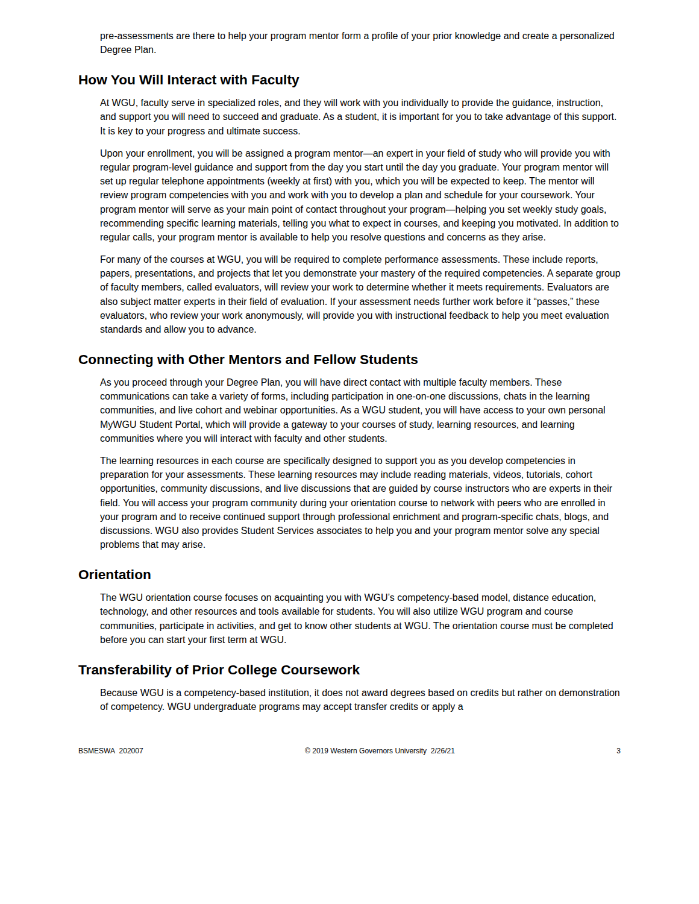pre-assessments are there to help your program mentor form a profile of your prior knowledge and create a personalized Degree Plan.
How You Will Interact with Faculty
At WGU, faculty serve in specialized roles, and they will work with you individually to provide the guidance, instruction, and support you will need to succeed and graduate. As a student, it is important for you to take advantage of this support. It is key to your progress and ultimate success.
Upon your enrollment, you will be assigned a program mentor—an expert in your field of study who will provide you with regular program-level guidance and support from the day you start until the day you graduate. Your program mentor will set up regular telephone appointments (weekly at first) with you, which you will be expected to keep. The mentor will review program competencies with you and work with you to develop a plan and schedule for your coursework. Your program mentor will serve as your main point of contact throughout your program—helping you set weekly study goals, recommending specific learning materials, telling you what to expect in courses, and keeping you motivated. In addition to regular calls, your program mentor is available to help you resolve questions and concerns as they arise.
For many of the courses at WGU, you will be required to complete performance assessments. These include reports, papers, presentations, and projects that let you demonstrate your mastery of the required competencies. A separate group of faculty members, called evaluators, will review your work to determine whether it meets requirements. Evaluators are also subject matter experts in their field of evaluation. If your assessment needs further work before it “passes,” these evaluators, who review your work anonymously, will provide you with instructional feedback to help you meet evaluation standards and allow you to advance.
Connecting with Other Mentors and Fellow Students
As you proceed through your Degree Plan, you will have direct contact with multiple faculty members. These communications can take a variety of forms, including participation in one-on-one discussions, chats in the learning communities, and live cohort and webinar opportunities. As a WGU student, you will have access to your own personal MyWGU Student Portal, which will provide a gateway to your courses of study, learning resources, and learning communities where you will interact with faculty and other students.
The learning resources in each course are specifically designed to support you as you develop competencies in preparation for your assessments. These learning resources may include reading materials, videos, tutorials, cohort opportunities, community discussions, and live discussions that are guided by course instructors who are experts in their field. You will access your program community during your orientation course to network with peers who are enrolled in your program and to receive continued support through professional enrichment and program-specific chats, blogs, and discussions. WGU also provides Student Services associates to help you and your program mentor solve any special problems that may arise.
Orientation
The WGU orientation course focuses on acquainting you with WGU’s competency-based model, distance education, technology, and other resources and tools available for students. You will also utilize WGU program and course communities, participate in activities, and get to know other students at WGU. The orientation course must be completed before you can start your first term at WGU.
Transferability of Prior College Coursework
Because WGU is a competency-based institution, it does not award degrees based on credits but rather on demonstration of competency. WGU undergraduate programs may accept transfer credits or apply a
BSMESWA 202007 © 2019 Western Governors University 2/26/21 3